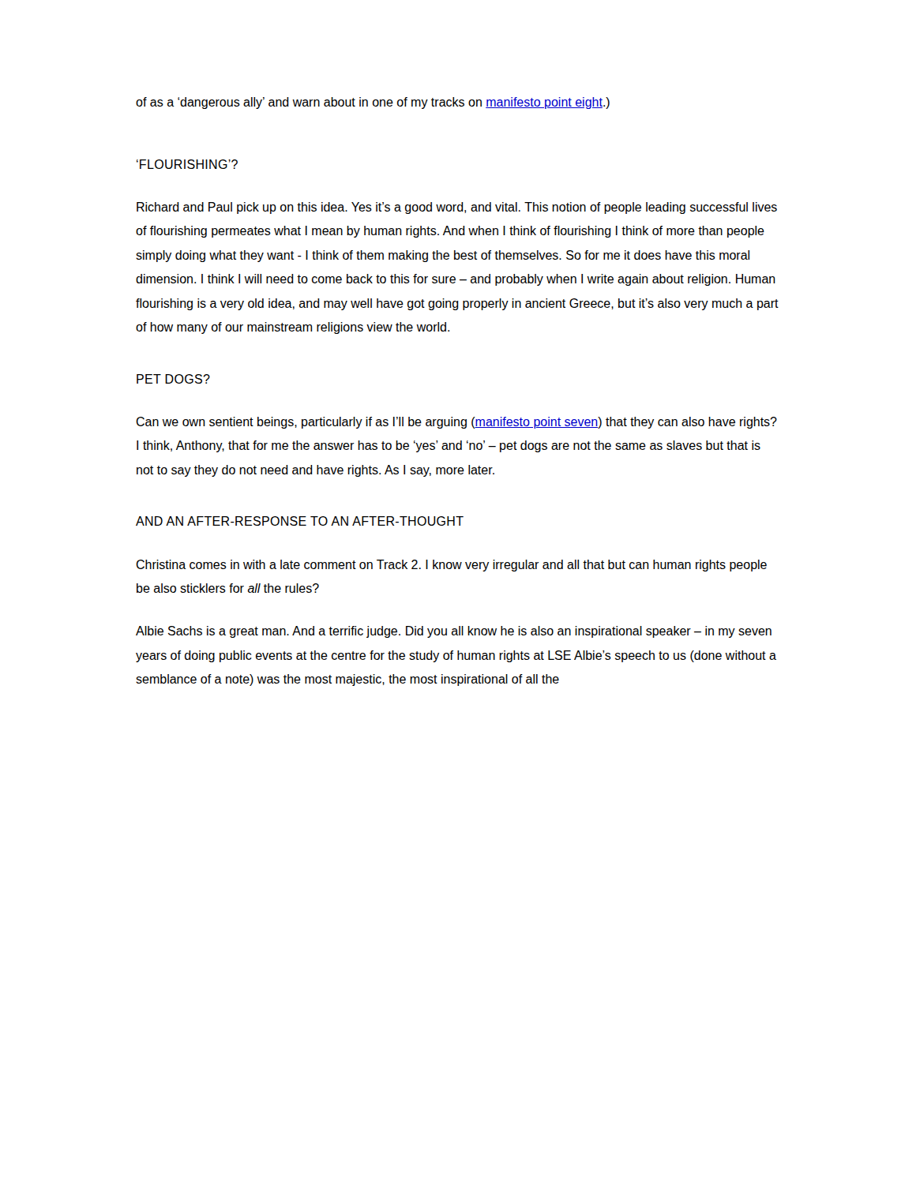of as a ‘dangerous ally’ and warn about in one of my tracks on manifesto point eight.)
‘FLOURISHING’?
Richard and Paul pick up on this idea. Yes it’s a good word, and vital. This notion of people leading successful lives of flourishing permeates what I mean by human rights. And when I think of flourishing I think of more than people simply doing what they want - I think of them making the best of themselves. So for me it does have this moral dimension. I think I will need to come back to this for sure – and probably when I write again about religion. Human flourishing is a very old idea, and may well have got going properly in ancient Greece, but it’s also very much a part of how many of our mainstream religions view the world.
PET DOGS?
Can we own sentient beings, particularly if as I’ll be arguing (manifesto point seven) that they can also have rights? I think, Anthony, that for me the answer has to be ‘yes’ and ‘no’ – pet dogs are not the same as slaves but that is not to say they do not need and have rights. As I say, more later.
AND AN AFTER-RESPONSE TO AN AFTER-THOUGHT
Christina comes in with a late comment on Track 2. I know very irregular and all that but can human rights people be also sticklers for all the rules?
Albie Sachs is a great man. And a terrific judge. Did you all know he is also an inspirational speaker – in my seven years of doing public events at the centre for the study of human rights at LSE Albie’s speech to us (done without a semblance of a note) was the most majestic, the most inspirational of all the